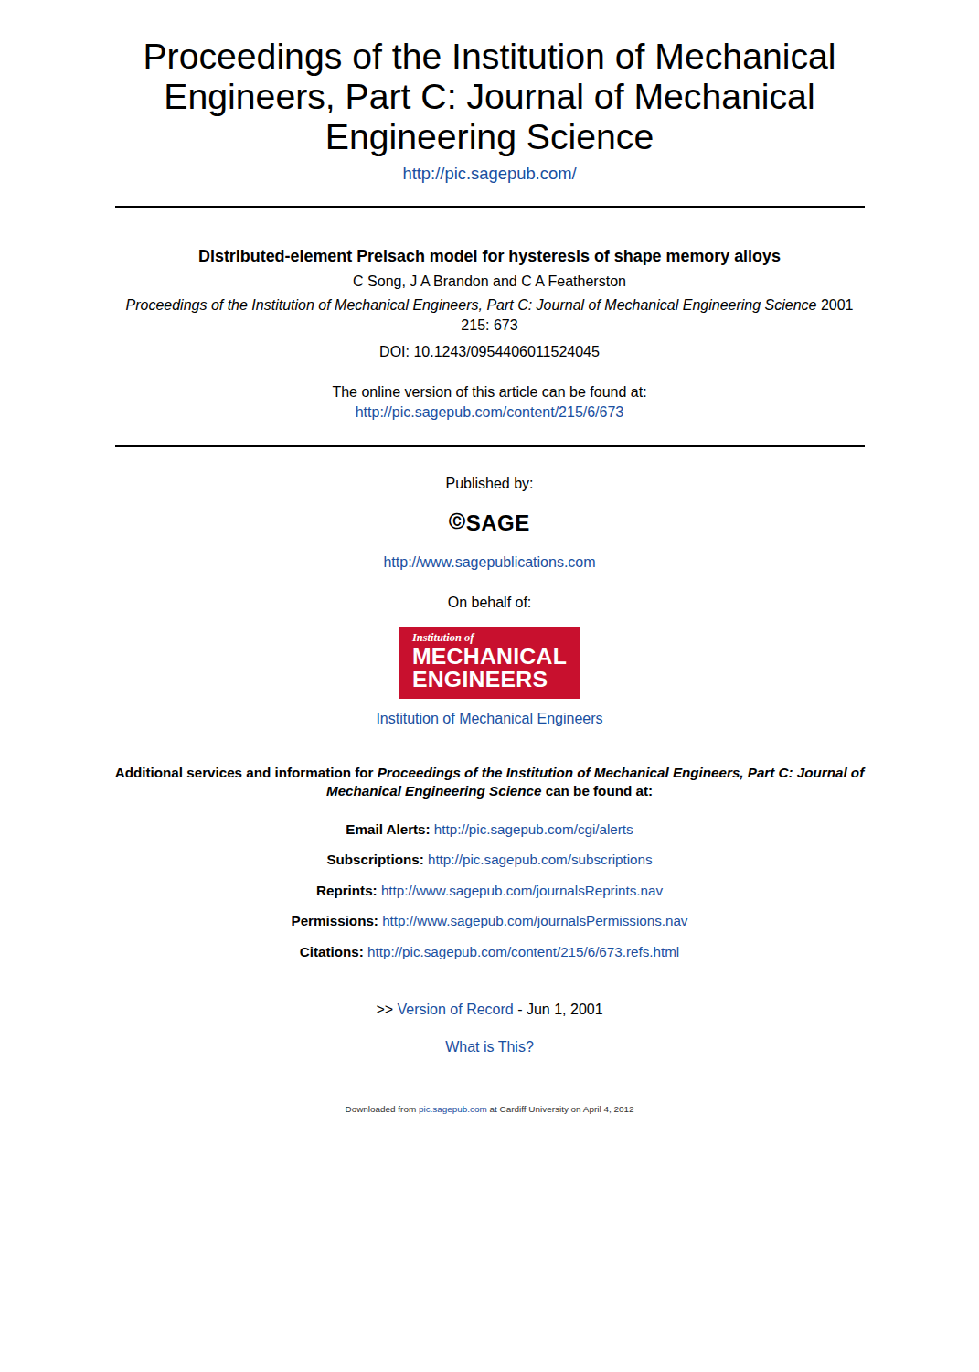Proceedings of the Institution of Mechanical Engineers, Part C: Journal of Mechanical Engineering Science
http://pic.sagepub.com/
Distributed-element Preisach model for hysteresis of shape memory alloys
C Song, J A Brandon and C A Featherston
Proceedings of the Institution of Mechanical Engineers, Part C: Journal of Mechanical Engineering Science 2001
215: 673
DOI: 10.1243/0954406011524045
The online version of this article can be found at:
http://pic.sagepub.com/content/215/6/673
Published by:
ⒸSAGE
http://www.sagepublications.com
On behalf of:
Institution of MECHANICAL ENGINEERS
Institution of Mechanical Engineers
Additional services and information for Proceedings of the Institution of Mechanical Engineers, Part C: Journal of Mechanical Engineering Science can be found at:
Email Alerts: http://pic.sagepub.com/cgi/alerts
Subscriptions: http://pic.sagepub.com/subscriptions
Reprints: http://www.sagepub.com/journalsReprints.nav
Permissions: http://www.sagepub.com/journalsPermissions.nav
Citations: http://pic.sagepub.com/content/215/6/673.refs.html
>> Version of Record - Jun 1, 2001
What is This?
Downloaded from pic.sagepub.com at Cardiff University on April 4, 2012